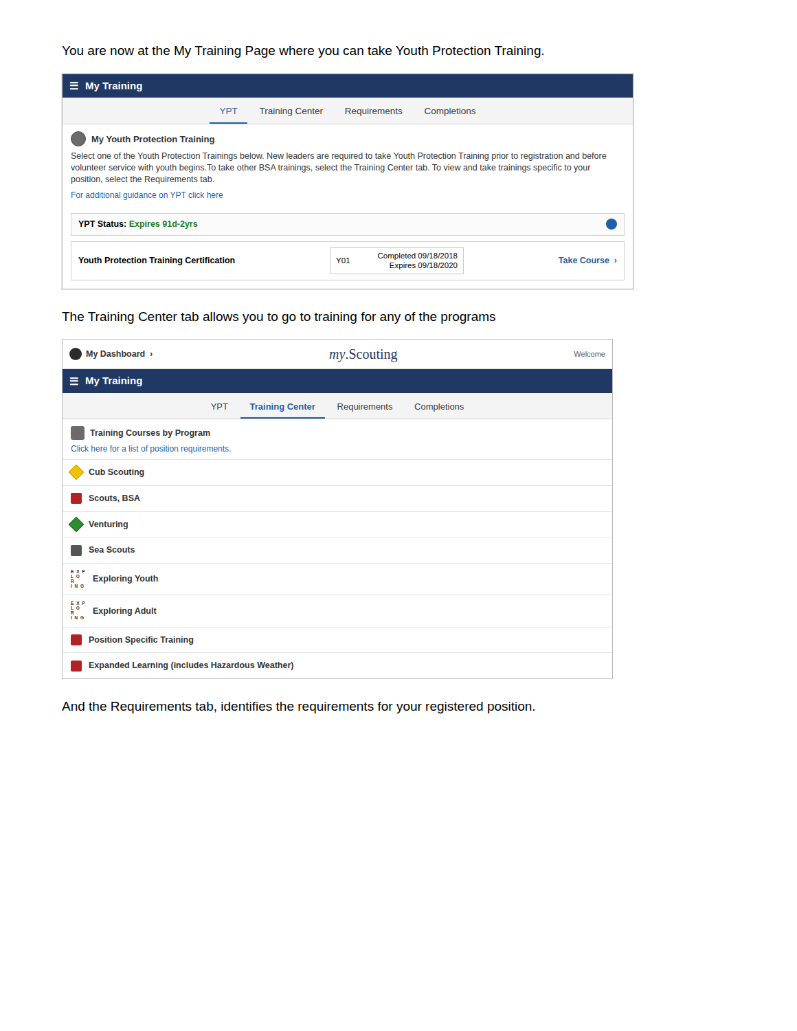You are now at the My Training Page where you can take Youth Protection Training.
☰ My Training
YPT Training Center Requirements Completions
My Youth Protection Training
Select one of the Youth Protection Trainings below. New leaders are required to take Youth Protection Training prior to registration and before volunteer service with youth begins.To take other BSA trainings, select the Training Center tab. To view and take trainings specific to your position, select the Requirements tab.
For additional guidance on YPT click here
YPT Status: Expires 91d-2yrs
Youth Protection Training Certification Y01 Completed 09/18/2018
Expires 09/18/2020 Take Course ›
The Training Center tab allows you to go to training for any of the programs
My Dashboard › my.Scouting Welcome
☰ My Training
YPT Training Center Requirements Completions
Training Courses by Program
Click here for a list of position requirements.
Cub Scouting
Scouts, BSA
Venturing
Sea Scouts
E X P
L O R
I N G Exploring Youth
E X P
L O R
I N G Exploring Adult
Position Specific Training
Expanded Learning (includes Hazardous Weather)
And the Requirements tab, identifies the requirements for your registered position.